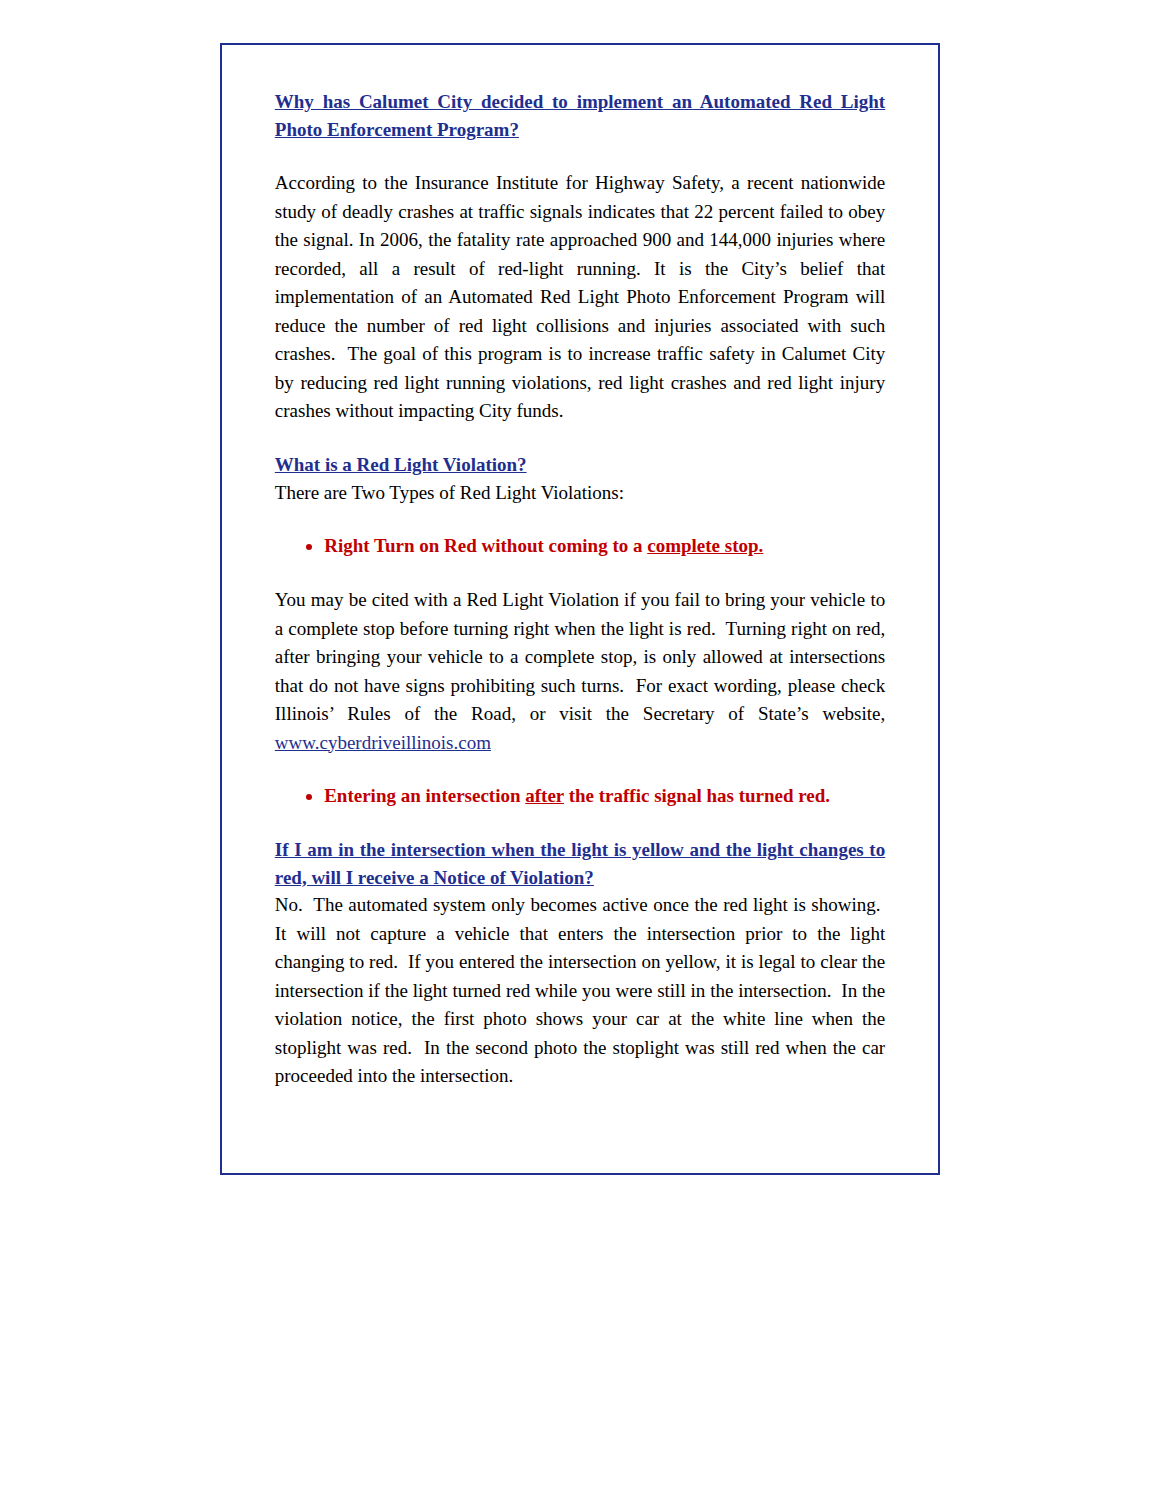Why has Calumet City decided to implement an Automated Red Light Photo Enforcement Program?
According to the Insurance Institute for Highway Safety, a recent nationwide study of deadly crashes at traffic signals indicates that 22 percent failed to obey the signal. In 2006, the fatality rate approached 900 and 144,000 injuries where recorded, all a result of red-light running. It is the City’s belief that implementation of an Automated Red Light Photo Enforcement Program will reduce the number of red light collisions and injuries associated with such crashes. The goal of this program is to increase traffic safety in Calumet City by reducing red light running violations, red light crashes and red light injury crashes without impacting City funds.
What is a Red Light Violation?
There are Two Types of Red Light Violations:
Right Turn on Red without coming to a complete stop.
You may be cited with a Red Light Violation if you fail to bring your vehicle to a complete stop before turning right when the light is red. Turning right on red, after bringing your vehicle to a complete stop, is only allowed at intersections that do not have signs prohibiting such turns. For exact wording, please check Illinois’ Rules of the Road, or visit the Secretary of State’s website, www.cyberdriveillinois.com
Entering an intersection after the traffic signal has turned red.
If I am in the intersection when the light is yellow and the light changes to red, will I receive a Notice of Violation?
No. The automated system only becomes active once the red light is showing. It will not capture a vehicle that enters the intersection prior to the light changing to red. If you entered the intersection on yellow, it is legal to clear the intersection if the light turned red while you were still in the intersection. In the violation notice, the first photo shows your car at the white line when the stoplight was red. In the second photo the stoplight was still red when the car proceeded into the intersection.